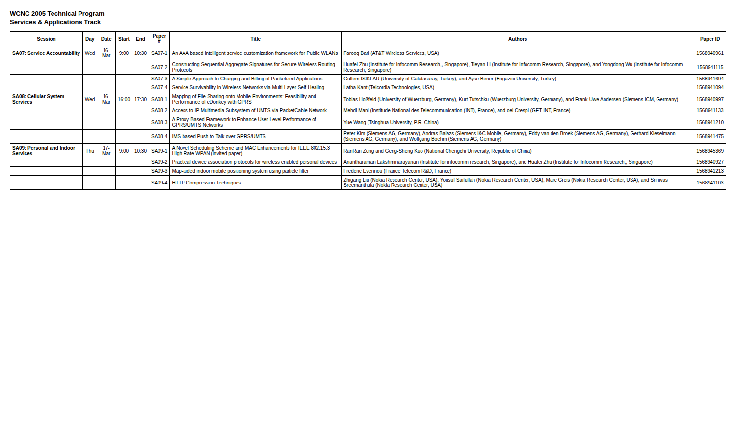WCNC 2005 Technical Program
Services & Applications Track
| Session | Day | Date | Start | End | Paper # | Title | Authors | Paper ID |
| --- | --- | --- | --- | --- | --- | --- | --- | --- |
| SA07: Service Accountability | Wed | 16-Mar | 9:00 | 10:30 | SA07-1 | An AAA based intelligent service customization framework for Public WLANs | Farooq Bari (AT&T Wireless Services, USA) | 1568940961 |
| | | | | | SA07-2 | Constructing Sequential Aggregate Signatures for Secure Wireless Routing Protocols | Huafei Zhu (Institute for Infocomm Research,, Singapore), Tieyan Li (Institute for Infocomm Research, Singapore), and Yongdong Wu (Institute for Infocomm Research, Singapore) | 1568941115 |
| | | | | | SA07-3 | A Simple Approach to Charging and Billing of Packetized Applications | Gülfem ISIKLAR (University of Galatasaray, Turkey), and Ayse Bener (Bogazici University, Turkey) | 1568941694 |
| | | | | | SA07-4 | Service Survivability in Wireless Networks via Multi-Layer Self-Healing | Latha Kant (Telcordia Technologies, USA) | 1568941094 |
| SA08: Cellular System Services | Wed | 16-Mar | 16:00 | 17:30 | SA08-1 | Mapping of File-Sharing onto Mobile Environments: Feasibility and Performance of eDonkey with GPRS | Tobias Hoßfeld (University of Wuerzburg, Germany), Kurt Tutschku (Wuerzburg University, Germany), and Frank-Uwe Andersen (Siemens ICM, Germany) | 1568940997 |
| | | | | | SA08-2 | Access to IP Multimedia Subsystem of UMTS via PacketCable Network | Mehdi Mani (Institude National des Telecommunication (INT), France), and oel Crespi (GET-INT, France) | 1568941133 |
| | | | | | SA08-3 | A Proxy-Based Framework to Enhance User Level Performance of GPRS/UMTS Networks | Yue Wang (Tsinghua University, P.R. China) | 1568941210 |
| | | | | | SA08-4 | IMS-based Push-to-Talk over GPRS/UMTS | Peter Kim (Siemens AG, Germany), Andras Balazs (Siemens I&C Mobile, Germany), Eddy van den Broek (Siemens AG, Germany), Gerhard Kieselmann (Siemens AG, Germany), and Wolfgang Boehm (Siemens AG, Germany) | 1568941475 |
| SA09: Personal and Indoor Services | Thu | 17-Mar | 9:00 | 10:30 | SA09-1 | A Novel Scheduling Scheme and MAC Enhancements for IEEE 802.15.3 High-Rate WPAN (invited paper) | RanRan Zeng and Geng-Sheng Kuo (National Chengchi University, Republic of China) | 1568945369 |
| | | | | | SA09-2 | Practical device association protocols for wireless enabled personal devices | Anantharaman Lakshminarayanan (Institute for infocomm research, Singapore), and Huafei Zhu (Institute for Infocomm Research,, Singapore) | 1568940927 |
| | | | | | SA09-3 | Map-aided indoor mobile positioning system using particle filter | Frederic Evennou (France Telecom R&D, France) | 1568941213 |
| | | | | | SA09-4 | HTTP Compression Techniques | Zhigang Liu (Nokia Research Center, USA), Yousuf Saifullah (Nokia Research Center, USA), Marc Greis (Nokia Research Center, USA), and Srinivas Sreemanthula (Nokia Research Center, USA) | 1568941103 |